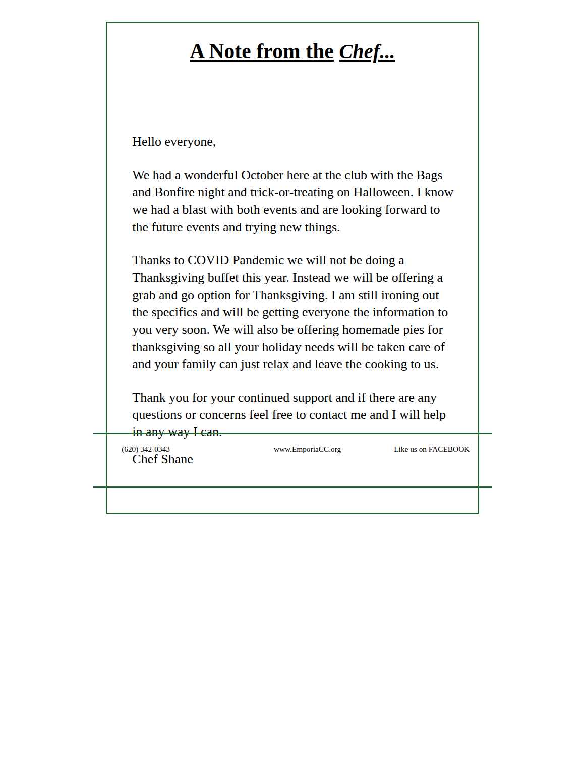A Note from the Chef...
Hello everyone,
We had a wonderful October here at the club with the Bags and Bonfire night and trick-or-treating on Halloween. I know we had a blast with both events and are looking forward to the future events and trying new things.
Thanks to COVID Pandemic we will not be doing a Thanksgiving buffet this year. Instead we will be offering a grab and go option for Thanksgiving. I am still ironing out the specifics and will be getting everyone the information to you very soon. We will also be offering homemade pies for thanksgiving so all your holiday needs will be taken care of and your family can just relax and leave the cooking to us.
Thank you for your continued support and if there are any questions or concerns feel free to contact me and I will help in any way I can.
Chef Shane
(620) 342-0343 www.EmporiaCC.org Like us on FACEBOOK